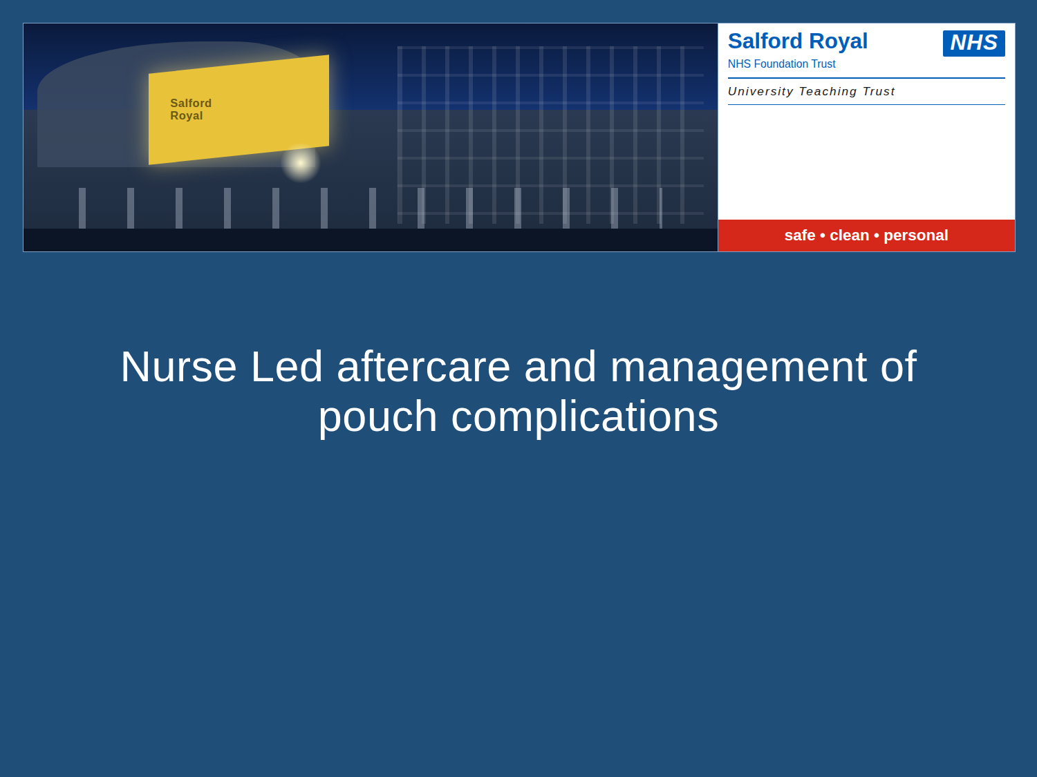Salford
Royal
Salford Royal
NHS
NHS Foundation Trust
University Teaching Trust
safe • clean • personal
Nurse Led aftercare and management of pouch complications